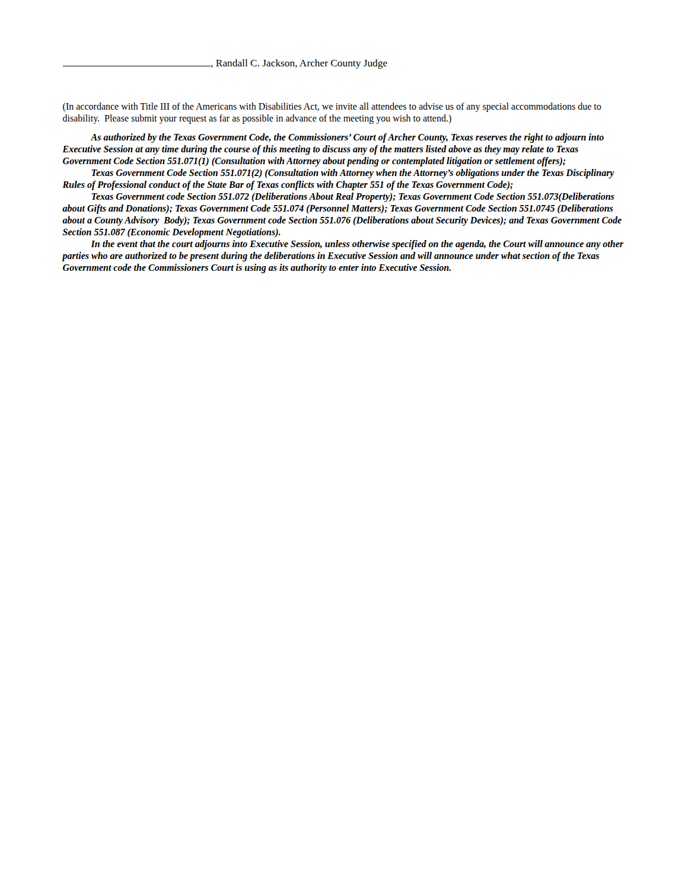, Randall C. Jackson, Archer County Judge
(In accordance with Title III of the Americans with Disabilities Act, we invite all attendees to advise us of any special accommodations due to disability. Please submit your request as far as possible in advance of the meeting you wish to attend.)
As authorized by the Texas Government Code, the Commissioners’ Court of Archer County, Texas reserves the right to adjourn into Executive Session at any time during the course of this meeting to discuss any of the matters listed above as they may relate to Texas Government Code Section 551.071(1) (Consultation with Attorney about pending or contemplated litigation or settlement offers);
Texas Government Code Section 551.071(2) (Consultation with Attorney when the Attorney’s obligations under the Texas Disciplinary Rules of Professional conduct of the State Bar of Texas conflicts with Chapter 551 of the Texas Government Code);
Texas Government code Section 551.072 (Deliberations About Real Property); Texas Government Code Section 551.073(Deliberations about Gifts and Donations); Texas Government Code 551.074 (Personnel Matters); Texas Government Code Section 551.0745 (Deliberations about a County Advisory Body); Texas Government code Section 551.076 (Deliberations about Security Devices); and Texas Government Code Section 551.087 (Economic Development Negotiations).
In the event that the court adjourns into Executive Session, unless otherwise specified on the agenda, the Court will announce any other parties who are authorized to be present during the deliberations in Executive Session and will announce under what section of the Texas Government code the Commissioners Court is using as its authority to enter into Executive Session.